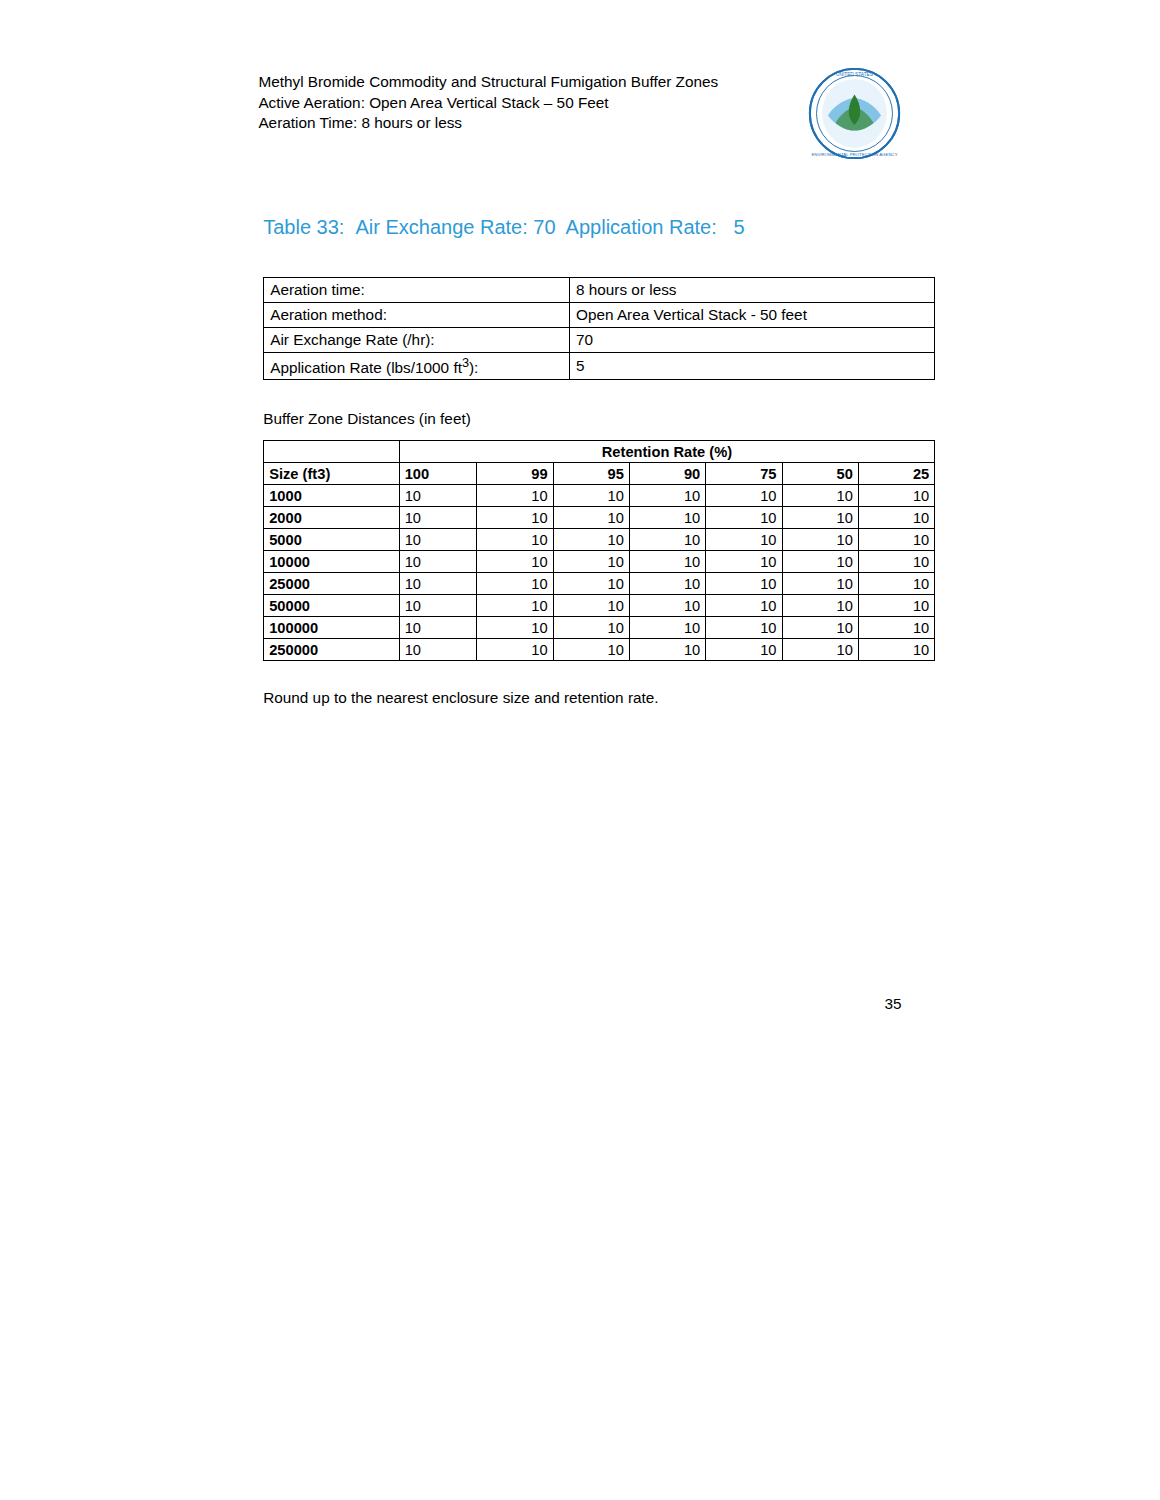Methyl Bromide Commodity and Structural Fumigation Buffer Zones
Active Aeration: Open Area Vertical Stack – 50 Feet
Aeration Time: 8 hours or less
UNITED STATES ENVIRONMENTAL PROTECTION AGENCY
Table 33: Air Exchange Rate: 70 Application Rate: 5
| Aeration time: | 8 hours or less |
| Aeration method: | Open Area Vertical Stack - 50 feet |
| Air Exchange Rate (/hr): | 70 |
| Application Rate (lbs/1000 ft 3 ): | 5 |
Buffer Zone Distances (in feet)
| | Retention Rate (%) |
| --- | --- |
| Size (ft3) | 100 | 99 | 95 | 90 | 75 | 50 | 25 |
| 1000 | 10 | 10 | 10 | 10 | 10 | 10 | 10 |
| 2000 | 10 | 10 | 10 | 10 | 10 | 10 | 10 |
| 5000 | 10 | 10 | 10 | 10 | 10 | 10 | 10 |
| 10000 | 10 | 10 | 10 | 10 | 10 | 10 | 10 |
| 25000 | 10 | 10 | 10 | 10 | 10 | 10 | 10 |
| 50000 | 10 | 10 | 10 | 10 | 10 | 10 | 10 |
| 100000 | 10 | 10 | 10 | 10 | 10 | 10 | 10 |
| 250000 | 10 | 10 | 10 | 10 | 10 | 10 | 10 |
Round up to the nearest enclosure size and retention rate.
35